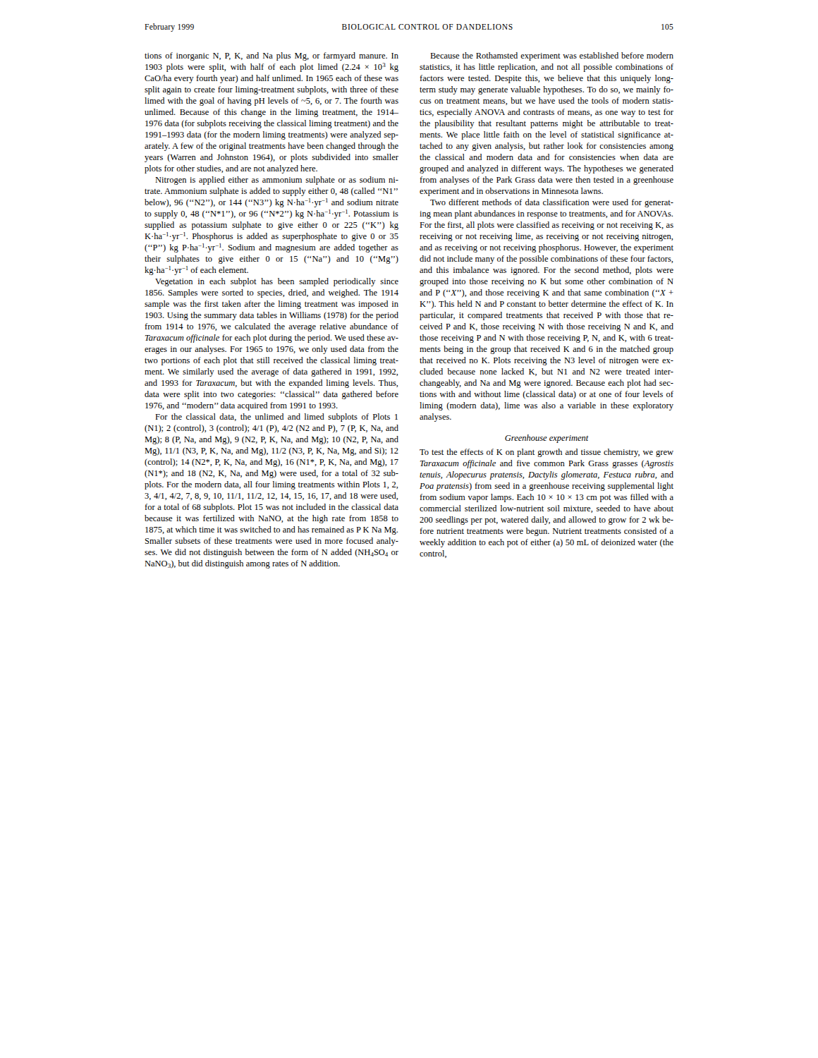February 1999 Biological control of dandelions 105
tions of inorganic N, P, K, and Na plus Mg, or farmyard manure. In 1903 plots were split, with half of each plot limed (2.24 × 103 kg CaO/ha every fourth year) and half unlimed. In 1965 each of these was split again to create four liming-treatment subplots, with three of these limed with the goal of having pH levels of ~5, 6, or 7. The fourth was unlimed. Because of this change in the liming treatment, the 1914–1976 data (for subplots receiving the classical liming treatment) and the 1991–1993 data (for the modern liming treatments) were analyzed separately. A few of the original treatments have been changed through the years (Warren and Johnston 1964), or plots subdivided into smaller plots for other studies, and are not analyzed here.
Nitrogen is applied either as ammonium sulphate or as sodium nitrate. Ammonium sulphate is added to supply either 0, 48 (called ‘‘N1’’ below), 96 (‘‘N2’’), or 144 (‘‘N3’’) kg N·ha−1·yr−1 and sodium nitrate to supply 0, 48 (‘‘N*1’’), or 96 (‘‘N*2’’) kg N·ha−1·yr−1. Potassium is supplied as potassium sulphate to give either 0 or 225 (‘‘K’’) kg K·ha−1·yr−1. Phosphorus is added as superphosphate to give 0 or 35 (‘‘P’’) kg P·ha−1·yr−1. Sodium and magnesium are added together as their sulphates to give either 0 or 15 (‘‘Na’’) and 10 (‘‘Mg’’) kg·ha−1·yr−1 of each element.
Vegetation in each subplot has been sampled periodically since 1856. Samples were sorted to species, dried, and weighed. The 1914 sample was the first taken after the liming treatment was imposed in 1903. Using the summary data tables in Williams (1978) for the period from 1914 to 1976, we calculated the average relative abundance of Taraxacum officinale for each plot during the period. We used these averages in our analyses. For 1965 to 1976, we only used data from the two portions of each plot that still received the classical liming treatment. We similarly used the average of data gathered in 1991, 1992, and 1993 for Taraxacum, but with the expanded liming levels. Thus, data were split into two categories: ‘‘classical’’ data gathered before 1976, and ‘‘modern’’ data acquired from 1991 to 1993.
For the classical data, the unlimed and limed subplots of Plots 1 (N1); 2 (control), 3 (control); 4/1 (P), 4/2 (N2 and P), 7 (P, K, Na, and Mg); 8 (P, Na, and Mg), 9 (N2, P, K, Na, and Mg); 10 (N2, P, Na, and Mg), 11/1 (N3, P, K, Na, and Mg), 11/2 (N3, P, K, Na, Mg, and Si); 12 (control); 14 (N2*, P, K, Na, and Mg), 16 (N1*, P, K, Na, and Mg), 17 (N1*); and 18 (N2, K, Na, and Mg) were used, for a total of 32 subplots. For the modern data, all four liming treatments within Plots 1, 2, 3, 4/1, 4/2, 7, 8, 9, 10, 11/1, 11/2, 12, 14, 15, 16, 17, and 18 were used, for a total of 68 subplots. Plot 15 was not included in the classical data because it was fertilized with NaNO, at the high rate from 1858 to 1875, at which time it was switched to and has remained as P K Na Mg. Smaller subsets of these treatments were used in more focused analyses. We did not distinguish between the form of N added (NH4SO4 or NaNO3), but did distinguish among rates of N addition.
Because the Rothamsted experiment was established before modern statistics, it has little replication, and not all possible combinations of factors were tested. Despite this, we believe that this uniquely long-term study may generate valuable hypotheses. To do so, we mainly focus on treatment means, but we have used the tools of modern statistics, especially ANOVA and contrasts of means, as one way to test for the plausibility that resultant patterns might be attributable to treatments. We place little faith on the level of statistical significance attached to any given analysis, but rather look for consistencies among the classical and modern data and for consistencies when data are grouped and analyzed in different ways. The hypotheses we generated from analyses of the Park Grass data were then tested in a greenhouse experiment and in observations in Minnesota lawns.
Two different methods of data classification were used for generating mean plant abundances in response to treatments, and for ANOVAs. For the first, all plots were classified as receiving or not receiving K, as receiving or not receiving lime, as receiving or not receiving nitrogen, and as receiving or not receiving phosphorus. However, the experiment did not include many of the possible combinations of these four factors, and this imbalance was ignored. For the second method, plots were grouped into those receiving no K but some other combination of N and P (‘‘X’’), and those receiving K and that same combination (‘‘X + K’’). This held N and P constant to better determine the effect of K. In particular, it compared treatments that received P with those that received P and K, those receiving N with those receiving N and K, and those receiving P and N with those receiving P, N, and K, with 6 treatments being in the group that received K and 6 in the matched group that received no K. Plots receiving the N3 level of nitrogen were excluded because none lacked K, but N1 and N2 were treated interchangeably, and Na and Mg were ignored. Because each plot had sections with and without lime (classical data) or at one of four levels of liming (modern data), lime was also a variable in these exploratory analyses.
Greenhouse experiment
To test the effects of K on plant growth and tissue chemistry, we grew Taraxacum officinale and five common Park Grass grasses (Agrostis tenuis, Alopecurus pratensis, Dactylis glomerata, Festuca rubra, and Poa pratensis) from seed in a greenhouse receiving supplemental light from sodium vapor lamps. Each 10 × 10 × 13 cm pot was filled with a commercial sterilized low-nutrient soil mixture, seeded to have about 200 seedlings per pot, watered daily, and allowed to grow for 2 wk before nutrient treatments were begun. Nutrient treatments consisted of a weekly addition to each pot of either (a) 50 mL of deionized water (the control,